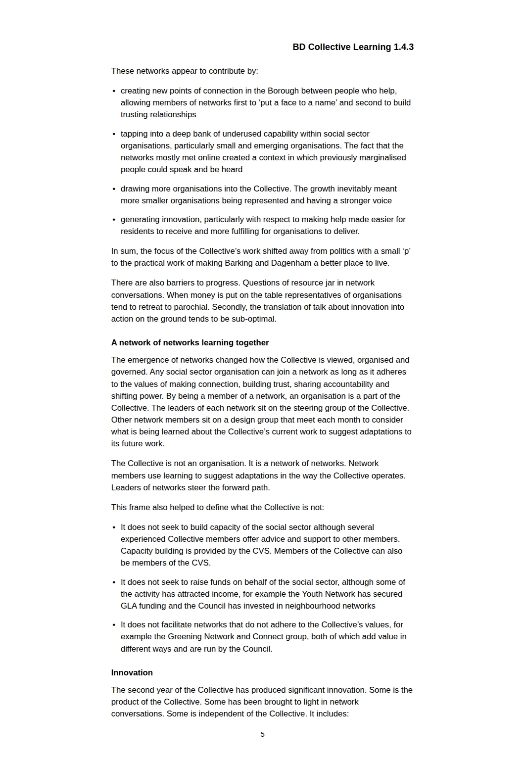BD Collective Learning 1.4.3
These networks appear to contribute by:
creating new points of connection in the Borough between people who help, allowing members of networks first to ‘put a face to a name’ and second to build trusting relationships
tapping into a deep bank of underused capability within social sector organisations, particularly small and emerging organisations. The fact that the networks mostly met online created a context in which previously marginalised people could speak and be heard
drawing more organisations into the Collective. The growth inevitably meant more smaller organisations being represented and having a stronger voice
generating innovation, particularly with respect to making help made easier for residents to receive and more fulfilling for organisations to deliver.
In sum, the focus of the Collective’s work shifted away from politics with a small ‘p’ to the practical work of making Barking and Dagenham a better place to live.
There are also barriers to progress. Questions of resource jar in network conversations. When money is put on the table representatives of organisations tend to retreat to parochial. Secondly, the translation of talk about innovation into action on the ground tends to be sub-optimal.
A network of networks learning together
The emergence of networks changed how the Collective is viewed, organised and governed. Any social sector organisation can join a network as long as it adheres to the values of making connection, building trust, sharing accountability and shifting power. By being a member of a network, an organisation is a part of the Collective. The leaders of each network sit on the steering group of the Collective. Other network members sit on a design group that meet each month to consider what is being learned about the Collective’s current work to suggest adaptations to its future work.
The Collective is not an organisation. It is a network of networks. Network members use learning to suggest adaptations in the way the Collective operates. Leaders of networks steer the forward path.
This frame also helped to define what the Collective is not:
It does not seek to build capacity of the social sector although several experienced Collective members offer advice and support to other members. Capacity building is provided by the CVS. Members of the Collective can also be members of the CVS.
It does not seek to raise funds on behalf of the social sector, although some of the activity has attracted income, for example the Youth Network has secured GLA funding and the Council has invested in neighbourhood networks
It does not facilitate networks that do not adhere to the Collective’s values, for example the Greening Network and Connect group, both of which add value in different ways and are run by the Council.
Innovation
The second year of the Collective has produced significant innovation. Some is the product of the Collective. Some has been brought to light in network conversations. Some is independent of the Collective. It includes:
5